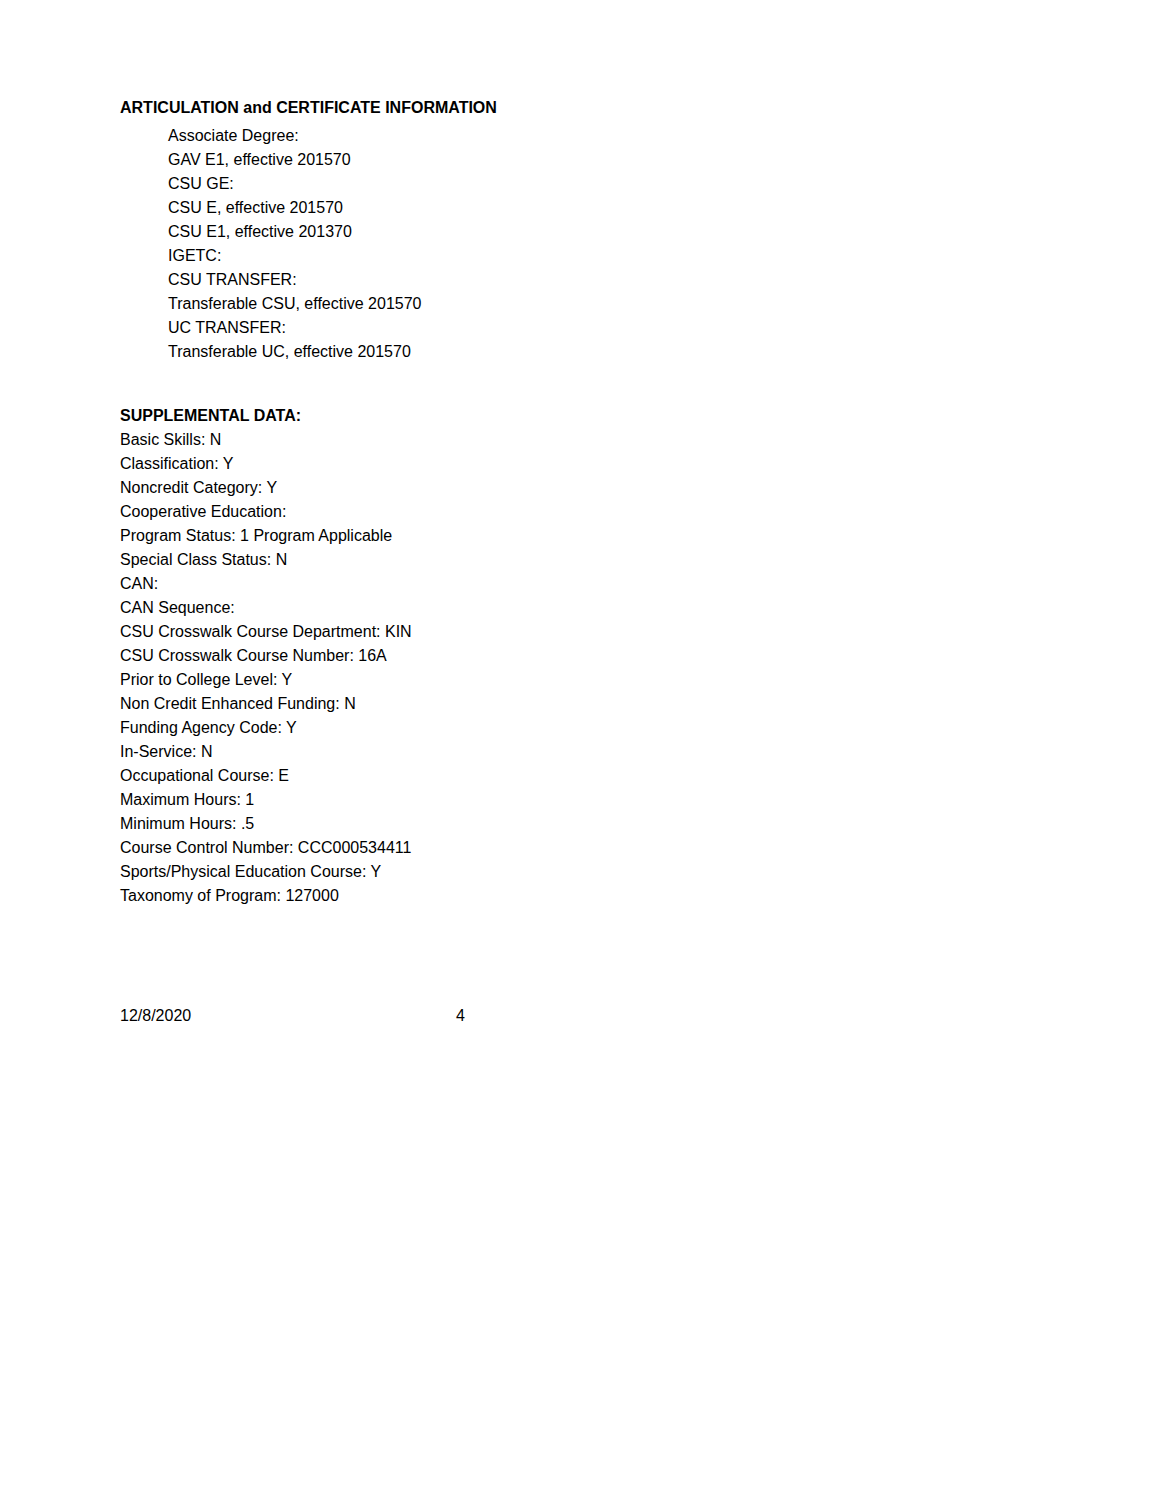ARTICULATION and CERTIFICATE INFORMATION
Associate Degree:
GAV E1, effective 201570
CSU GE:
CSU E, effective 201570
CSU E1, effective 201370
IGETC:
CSU TRANSFER:
Transferable CSU, effective 201570
UC TRANSFER:
Transferable UC, effective 201570
SUPPLEMENTAL DATA:
Basic Skills: N
Classification: Y
Noncredit Category: Y
Cooperative Education:
Program Status: 1 Program Applicable
Special Class Status: N
CAN:
CAN Sequence:
CSU Crosswalk Course Department: KIN
CSU Crosswalk Course Number: 16A
Prior to College Level: Y
Non Credit Enhanced Funding: N
Funding Agency Code: Y
In-Service: N
Occupational Course: E
Maximum Hours: 1
Minimum Hours: .5
Course Control Number: CCC000534411
Sports/Physical Education Course: Y
Taxonomy of Program: 127000
12/8/2020 4